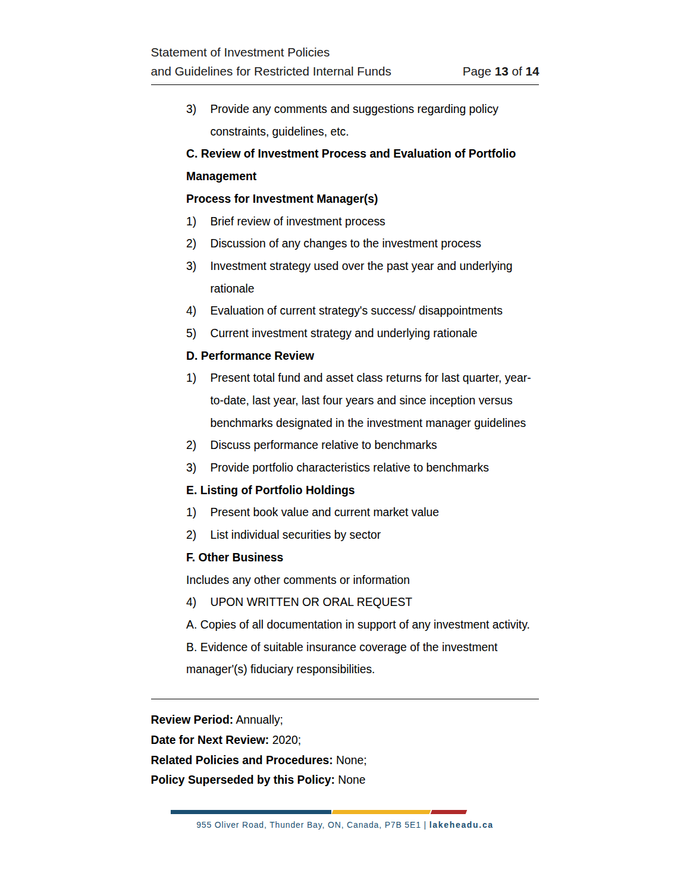Statement of Investment Policies
and Guidelines for Restricted Internal Funds Page 13 of 14
3) Provide any comments and suggestions regarding policy constraints, guidelines, etc.
C. Review of Investment Process and Evaluation of Portfolio Management
Process for Investment Manager(s)
1) Brief review of investment process
2) Discussion of any changes to the investment process
3) Investment strategy used over the past year and underlying rationale
4) Evaluation of current strategy's success/ disappointments
5) Current investment strategy and underlying rationale
D. Performance Review
1) Present total fund and asset class returns for last quarter, year-to-date, last year, last four years and since inception versus benchmarks designated in the investment manager guidelines
2) Discuss performance relative to benchmarks
3) Provide portfolio characteristics relative to benchmarks
E. Listing of Portfolio Holdings
1) Present book value and current market value
2) List individual securities by sector
F. Other Business
Includes any other comments or information
4) UPON WRITTEN OR ORAL REQUEST
A. Copies of all documentation in support of any investment activity.
B. Evidence of suitable insurance coverage of the investment manager'(s) fiduciary responsibilities.
Review Period: Annually;
Date for Next Review: 2020;
Related Policies and Procedures: None;
Policy Superseded by this Policy: None
955 Oliver Road, Thunder Bay, ON, Canada, P7B 5E1 | lakeheadu.ca